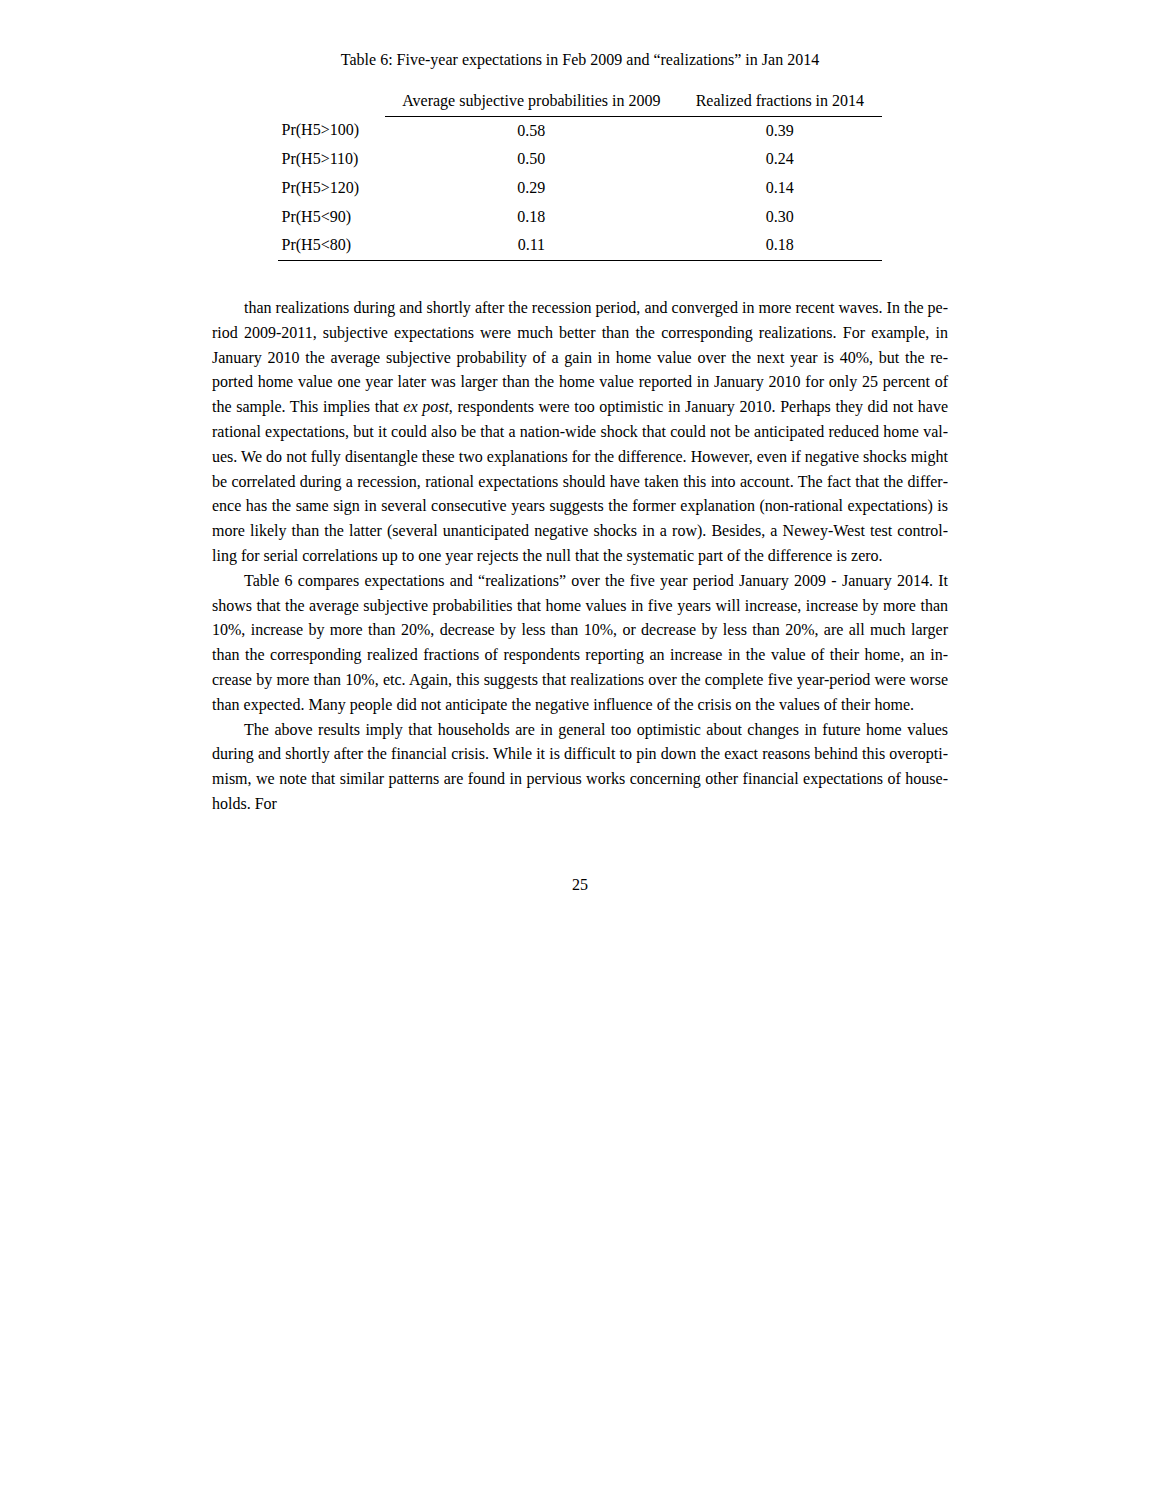Table 6: Five-year expectations in Feb 2009 and “realizations” in Jan 2014
| | Average subjective probabilities in 2009 | Realized fractions in 2014 |
| --- | --- | --- |
| Pr(H5>100) | 0.58 | 0.39 |
| Pr(H5>110) | 0.50 | 0.24 |
| Pr(H5>120) | 0.29 | 0.14 |
| Pr(H5<90) | 0.18 | 0.30 |
| Pr(H5<80) | 0.11 | 0.18 |
than realizations during and shortly after the recession period, and converged in more recent waves. In the period 2009-2011, subjective expectations were much better than the corresponding realizations. For example, in January 2010 the average subjective probability of a gain in home value over the next year is 40%, but the reported home value one year later was larger than the home value reported in January 2010 for only 25 percent of the sample. This implies that ex post, respondents were too optimistic in January 2010. Perhaps they did not have rational expectations, but it could also be that a nation-wide shock that could not be anticipated reduced home values. We do not fully disentangle these two explanations for the difference. However, even if negative shocks might be correlated during a recession, rational expectations should have taken this into account. The fact that the difference has the same sign in several consecutive years suggests the former explanation (non-rational expectations) is more likely than the latter (several unanticipated negative shocks in a row). Besides, a Newey-West test controlling for serial correlations up to one year rejects the null that the systematic part of the difference is zero.
Table 6 compares expectations and “realizations” over the five year period January 2009 - January 2014. It shows that the average subjective probabilities that home values in five years will increase, increase by more than 10%, increase by more than 20%, decrease by less than 10%, or decrease by less than 20%, are all much larger than the corresponding realized fractions of respondents reporting an increase in the value of their home, an increase by more than 10%, etc. Again, this suggests that realizations over the complete five year-period were worse than expected. Many people did not anticipate the negative influence of the crisis on the values of their home.
The above results imply that households are in general too optimistic about changes in future home values during and shortly after the financial crisis. While it is difficult to pin down the exact reasons behind this overoptimism, we note that similar patterns are found in pervious works concerning other financial expectations of households. For
25